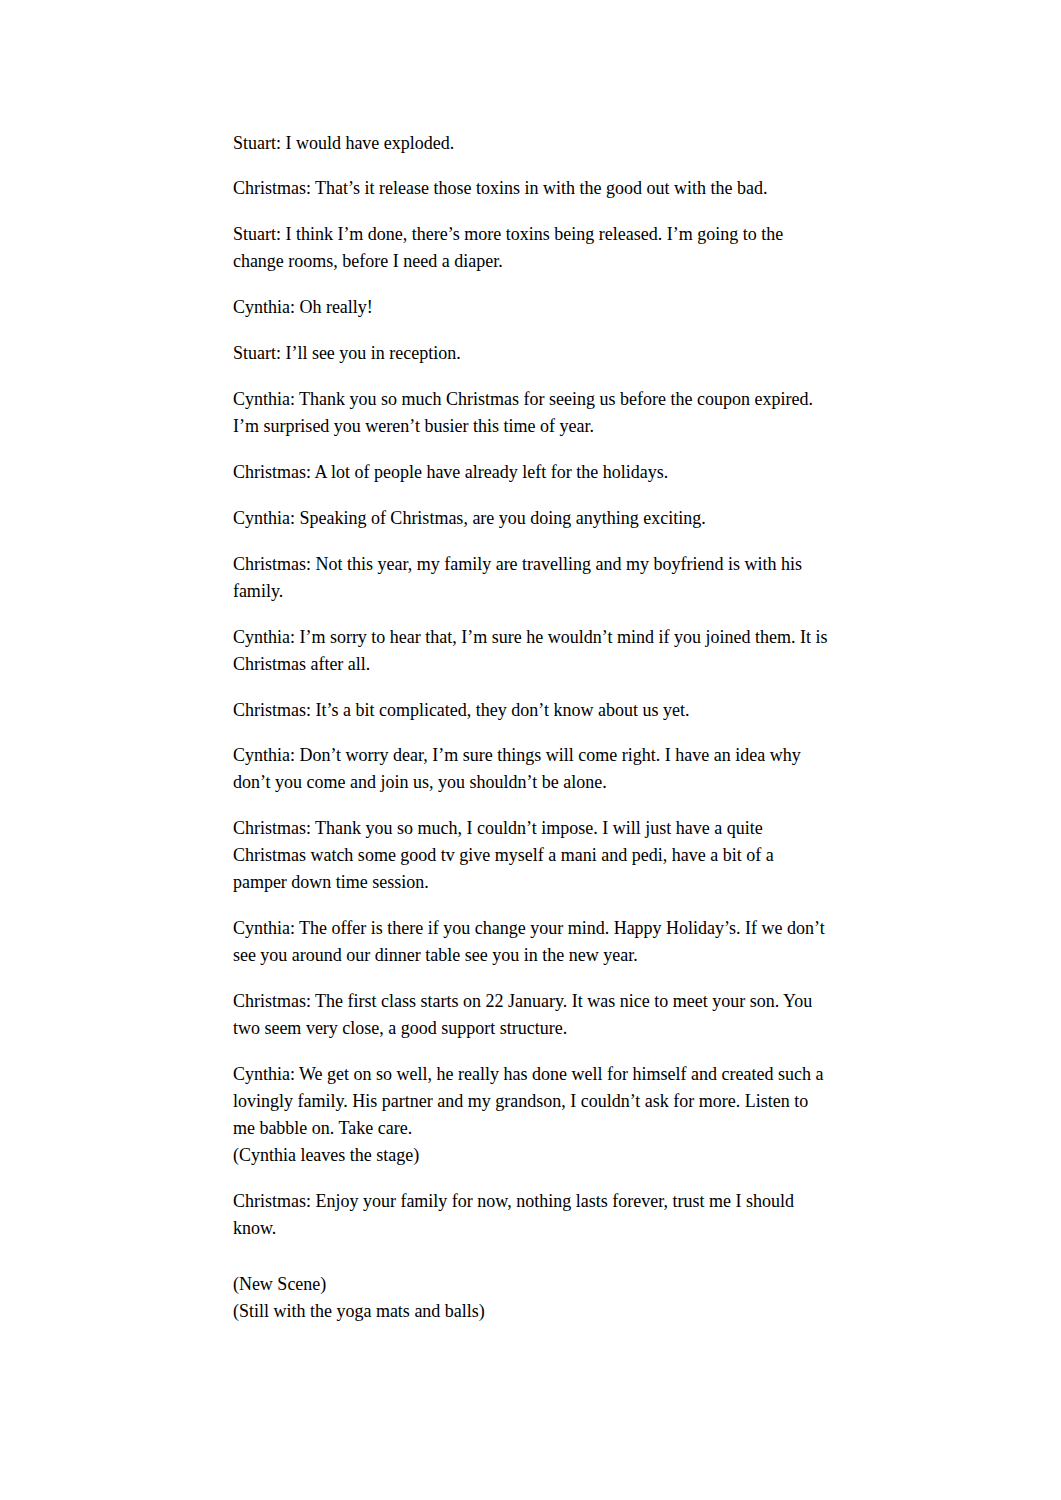Stuart: I would have exploded.
Christmas: That’s it release those toxins in with the good out with the bad.
Stuart: I think I’m done, there’s more toxins being released. I’m going to the change rooms, before I need a diaper.
Cynthia: Oh really!
Stuart: I’ll see you in reception.
Cynthia: Thank you so much Christmas for seeing us before the coupon expired. I’m surprised you weren’t busier this time of year.
Christmas: A lot of people have already left for the holidays.
Cynthia: Speaking of Christmas, are you doing anything exciting.
Christmas: Not this year, my family are travelling and my boyfriend is with his family.
Cynthia: I’m sorry to hear that, I’m sure he wouldn’t mind if you joined them. It is Christmas after all.
Christmas: It’s a bit complicated, they don’t know about us yet.
Cynthia: Don’t worry dear, I’m sure things will come right. I have an idea why don’t you come and join us, you shouldn’t be alone.
Christmas: Thank you so much, I couldn’t impose. I will just have a quite Christmas watch some good tv give myself a mani and pedi, have a bit of a pamper down time session.
Cynthia: The offer is there if you change your mind. Happy Holiday’s. If we don’t see you around our dinner table see you in the new year.
Christmas: The first class starts on 22 January. It was nice to meet your son. You two seem very close, a good support structure.
Cynthia: We get on so well, he really has done well for himself and created such a lovingly family. His partner and my grandson, I couldn’t ask for more. Listen to me babble on. Take care.
(Cynthia leaves the stage)
Christmas: Enjoy your family for now, nothing lasts forever, trust me I should know.
(New Scene)
(Still with the yoga mats and balls)